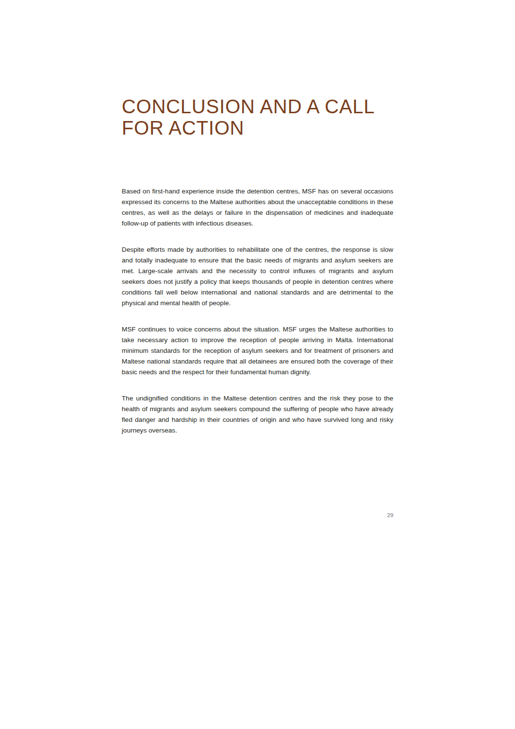Conclusion and a call for action
Based on first-hand experience inside the detention centres, MSF has on several occasions expressed its concerns to the Maltese authorities about the unacceptable conditions in these centres, as well as the delays or failure in the dispensation of medicines and inadequate follow-up of patients with infectious diseases.
Despite efforts made by authorities to rehabilitate one of the centres, the response is slow and totally inadequate to ensure that the basic needs of migrants and asylum seekers are met. Large-scale arrivals and the necessity to control influxes of migrants and asylum seekers does not justify a policy that keeps thousands of people in detention centres where conditions fall well below international and national standards and are detrimental to the physical and mental health of people.
MSF continues to voice concerns about the situation. MSF urges the Maltese authorities to take necessary action to improve the reception of people arriving in Malta. International minimum standards for the reception of asylum seekers and for treatment of prisoners and Maltese national standards require that all detainees are ensured both the coverage of their basic needs and the respect for their fundamental human dignity.
The undignified conditions in the Maltese detention centres and the risk they pose to the health of migrants and asylum seekers compound the suffering of people who have already fled danger and hardship in their countries of origin and who have survived long and risky journeys overseas.
29